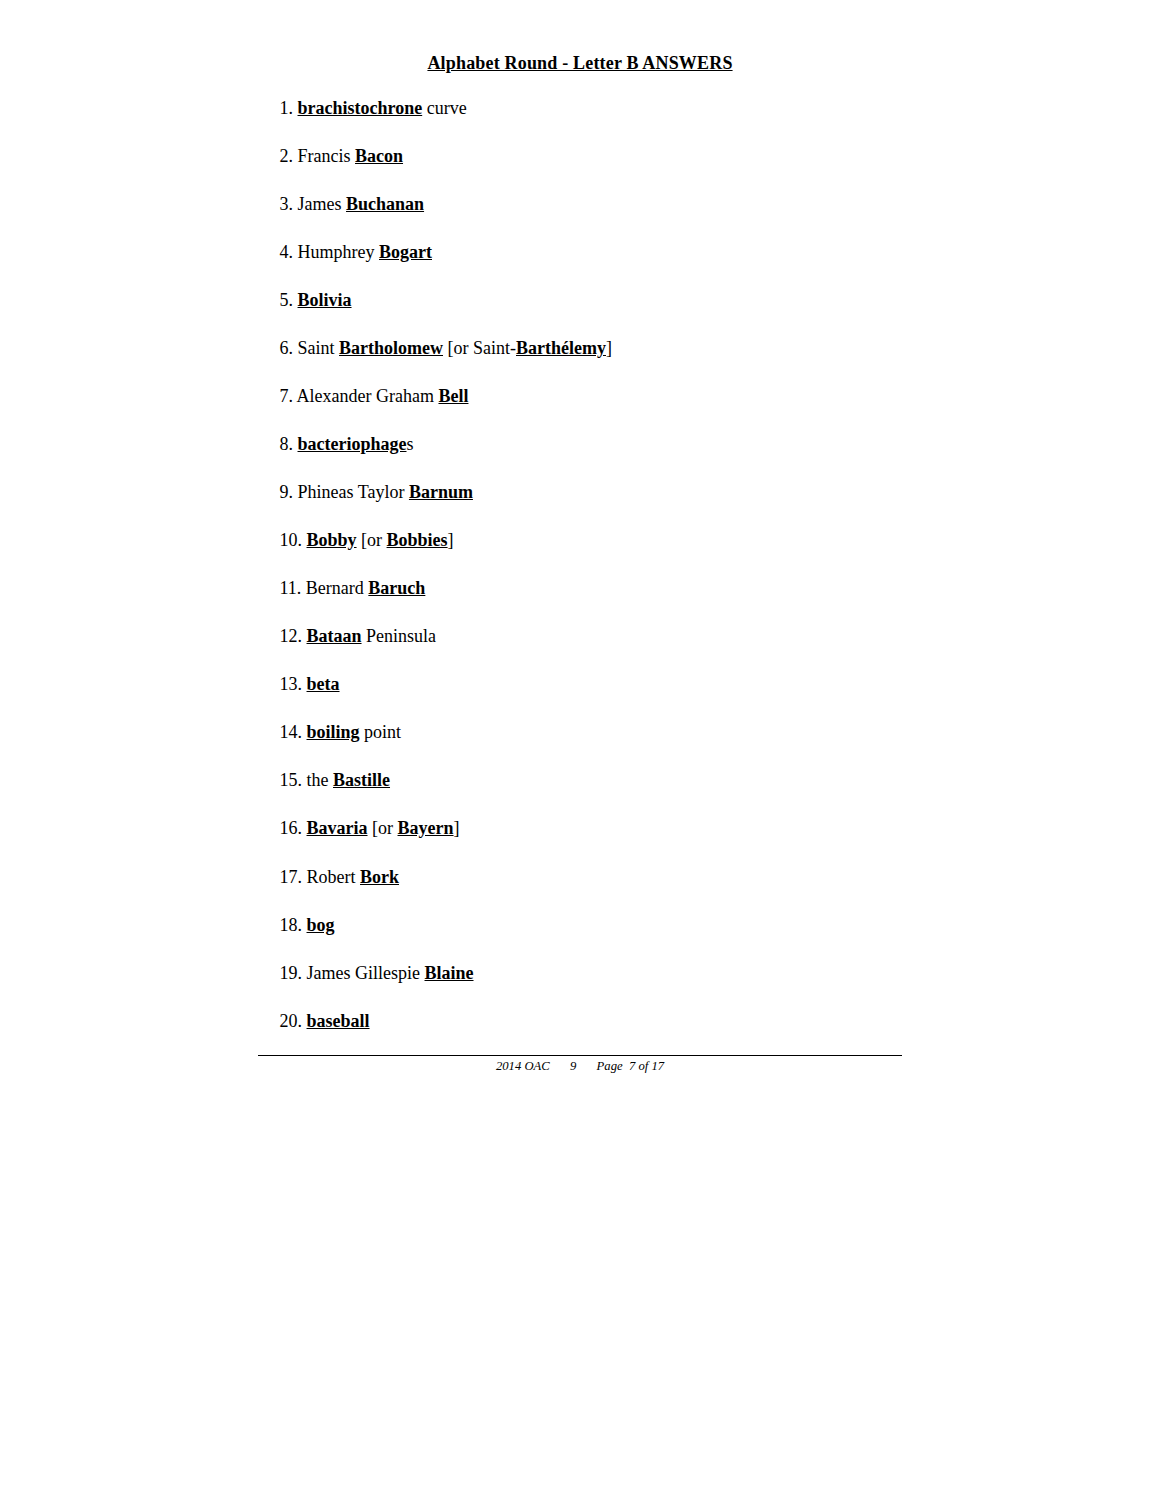Alphabet Round - Letter B ANSWERS
1. brachistochrone curve
2. Francis Bacon
3. James Buchanan
4. Humphrey Bogart
5. Bolivia
6. Saint Bartholomew [or Saint-Barthélemy]
7. Alexander Graham Bell
8. bacteriophages
9. Phineas Taylor Barnum
10. Bobby [or Bobbies]
11. Bernard Baruch
12. Bataan Peninsula
13. beta
14. boiling point
15. the Bastille
16. Bavaria [or Bayern]
17. Robert Bork
18. bog
19. James Gillespie Blaine
20. baseball
2014 OAC 9 Page 7 of 17